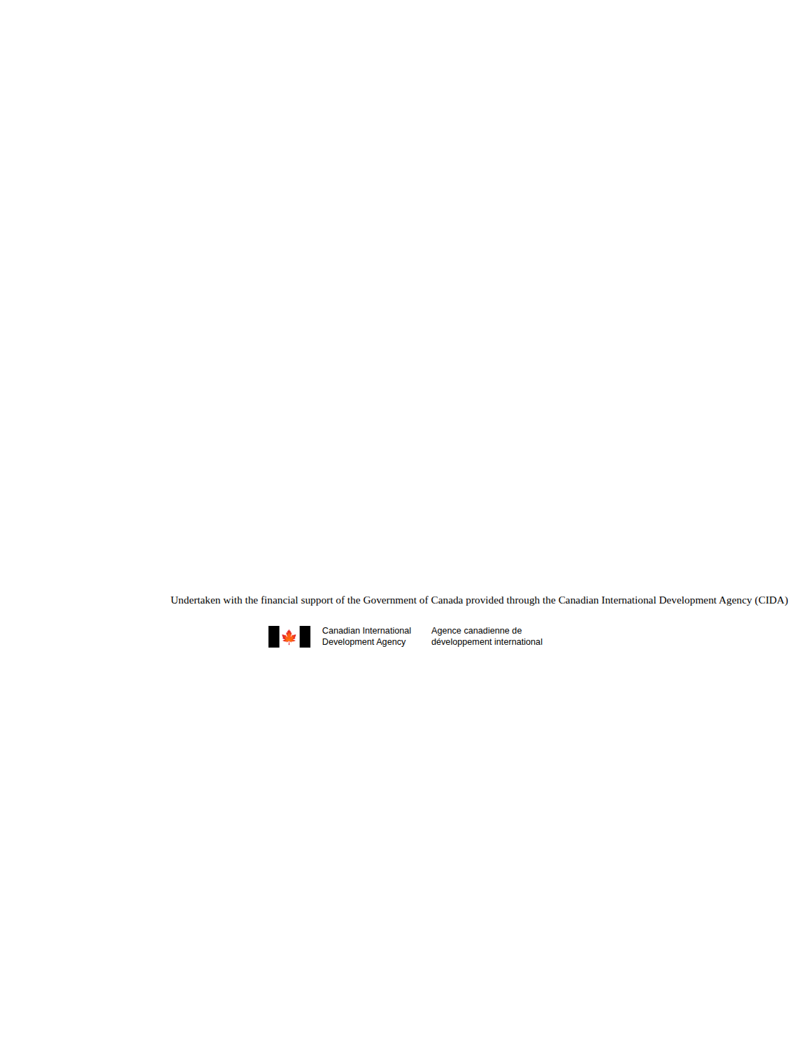Undertaken with the financial support of the Government of Canada provided through the Canadian International Development Agency (CIDA)
🍁
Canadian International Development Agency
Agence canadienne de développement international